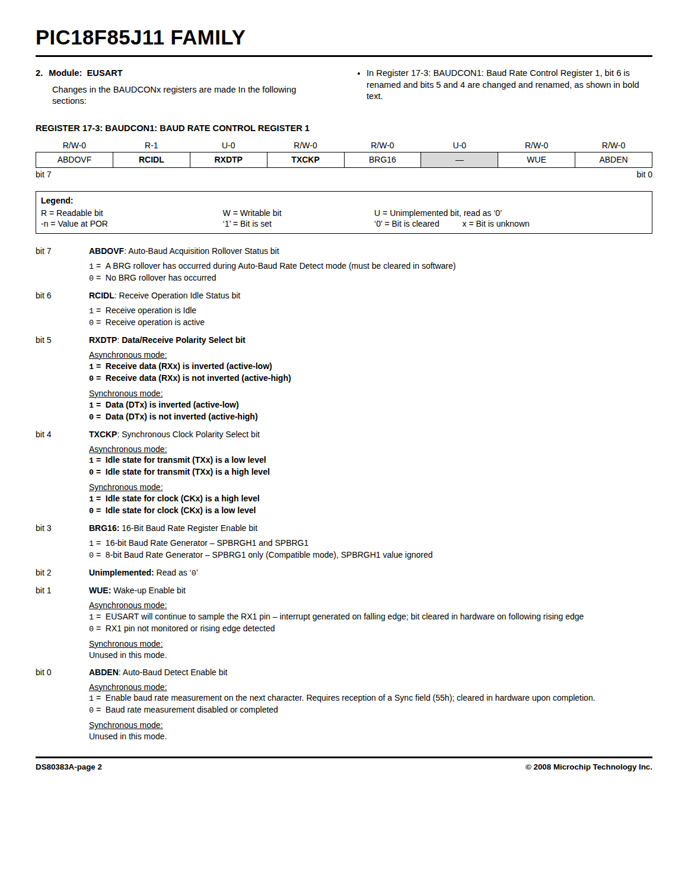PIC18F85J11 FAMILY
2. Module: EUSART
Changes in the BAUDCONx registers are made In the following sections:
In Register 17-3: BAUDCON1: Baud Rate Control Register 1, bit 6 is renamed and bits 5 and 4 are changed and renamed, as shown in bold text.
REGISTER 17-3: BAUDCON1: BAUD RATE CONTROL REGISTER 1
| R/W-0 | R-1 | U-0 | R/W-0 | R/W-0 | U-0 | R/W-0 | R/W-0 |
| ABDOVF | RCIDL | RXDTP | TXCKP | BRG16 | — | WUE | ABDEN |
bit 7 bit 0
Legend:
R = Readable bit
W = Writable bit
U = Unimplemented bit, read as ‘0’
-n = Value at POR
‘1’ = Bit is set
‘0’ = Bit is cleared x = Bit is unknown
bit 7
ABDOVF: Auto-Baud Acquisition Rollover Status bit
1 = A BRG rollover has occurred during Auto-Baud Rate Detect mode (must be cleared in software)
0 = No BRG rollover has occurred
bit 6
RCIDL: Receive Operation Idle Status bit
1 = Receive operation is Idle
0 = Receive operation is active
bit 5
RXDTP: Data/Receive Polarity Select bit
Asynchronous mode:
1 = Receive data (RXx) is inverted (active-low)
0 = Receive data (RXx) is not inverted (active-high)
Synchronous mode:
1 = Data (DTx) is inverted (active-low)
0 = Data (DTx) is not inverted (active-high)
bit 4
TXCKP: Synchronous Clock Polarity Select bit
Asynchronous mode:
1 = Idle state for transmit (TXx) is a low level
0 = Idle state for transmit (TXx) is a high level
Synchronous mode:
1 = Idle state for clock (CKx) is a high level
0 = Idle state for clock (CKx) is a low level
bit 3
BRG16: 16-Bit Baud Rate Register Enable bit
1 = 16-bit Baud Rate Generator – SPBRGH1 and SPBRG1
0 = 8-bit Baud Rate Generator – SPBRG1 only (Compatible mode), SPBRGH1 value ignored
bit 2
Unimplemented: Read as ‘0’
bit 1
WUE: Wake-up Enable bit
Asynchronous mode:
1 = EUSART will continue to sample the RX1 pin – interrupt generated on falling edge; bit cleared in hardware on following rising edge
0 = RX1 pin not monitored or rising edge detected
Synchronous mode:
Unused in this mode.
bit 0
ABDEN: Auto-Baud Detect Enable bit
Asynchronous mode:
1 = Enable baud rate measurement on the next character. Requires reception of a Sync field (55h); cleared in hardware upon completion.
0 = Baud rate measurement disabled or completed
Synchronous mode:
Unused in this mode.
DS80383A-page 2 © 2008 Microchip Technology Inc.